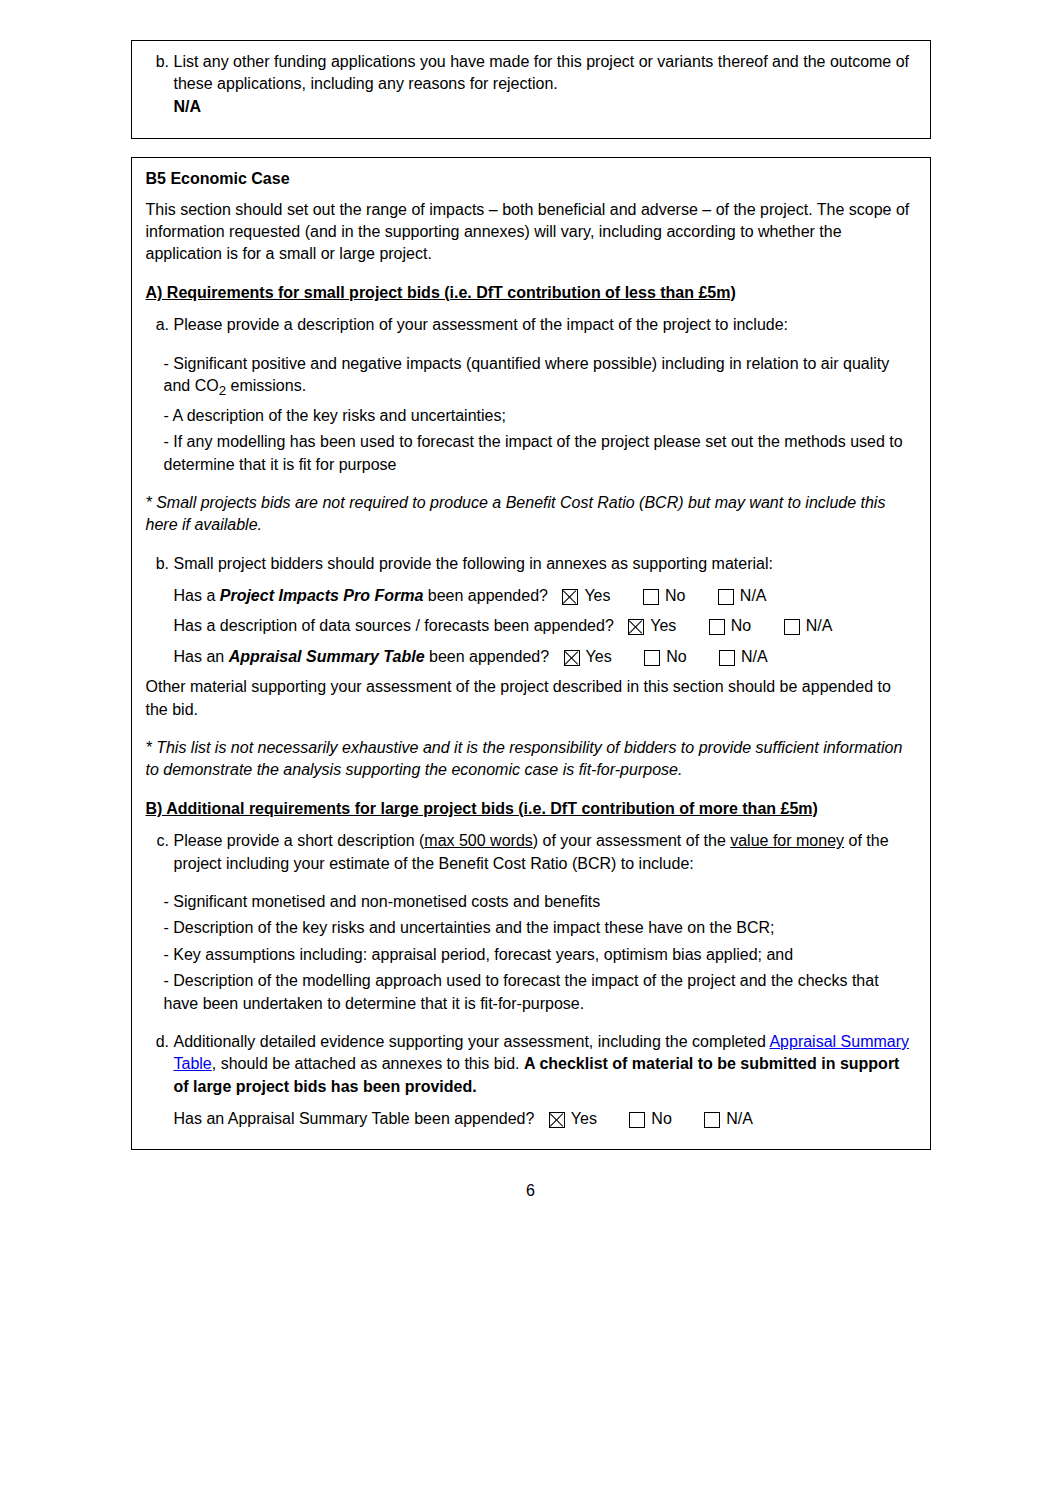List any other funding applications you have made for this project or variants thereof and the outcome of these applications, including any reasons for rejection.
N/A
B5 Economic Case
This section should set out the range of impacts – both beneficial and adverse – of the project. The scope of information requested (and in the supporting annexes) will vary, including according to whether the application is for a small or large project.
A) Requirements for small project bids (i.e. DfT contribution of less than £5m)
Please provide a description of your assessment of the impact of the project to include:
Significant positive and negative impacts (quantified where possible) including in relation to air quality and CO2 emissions.
A description of the key risks and uncertainties;
If any modelling has been used to forecast the impact of the project please set out the methods used to determine that it is fit for purpose
* Small projects bids are not required to produce a Benefit Cost Ratio (BCR) but may want to include this here if available.
Small project bidders should provide the following in annexes as supporting material:
Has a Project Impacts Pro Forma been appended? Yes No N/A
Has a description of data sources / forecasts been appended? Yes No N/A
Has an Appraisal Summary Table been appended? Yes No N/A
Other material supporting your assessment of the project described in this section should be appended to the bid.
* This list is not necessarily exhaustive and it is the responsibility of bidders to provide sufficient information to demonstrate the analysis supporting the economic case is fit-for-purpose.
B) Additional requirements for large project bids (i.e. DfT contribution of more than £5m)
Please provide a short description (max 500 words) of your assessment of the value for money of the project including your estimate of the Benefit Cost Ratio (BCR) to include:
Significant monetised and non-monetised costs and benefits
Description of the key risks and uncertainties and the impact these have on the BCR;
Key assumptions including: appraisal period, forecast years, optimism bias applied; and
Description of the modelling approach used to forecast the impact of the project and the checks that have been undertaken to determine that it is fit-for-purpose.
Additionally detailed evidence supporting your assessment, including the completed Appraisal Summary Table, should be attached as annexes to this bid. A checklist of material to be submitted in support of large project bids has been provided.
Has an Appraisal Summary Table been appended? Yes No N/A
6